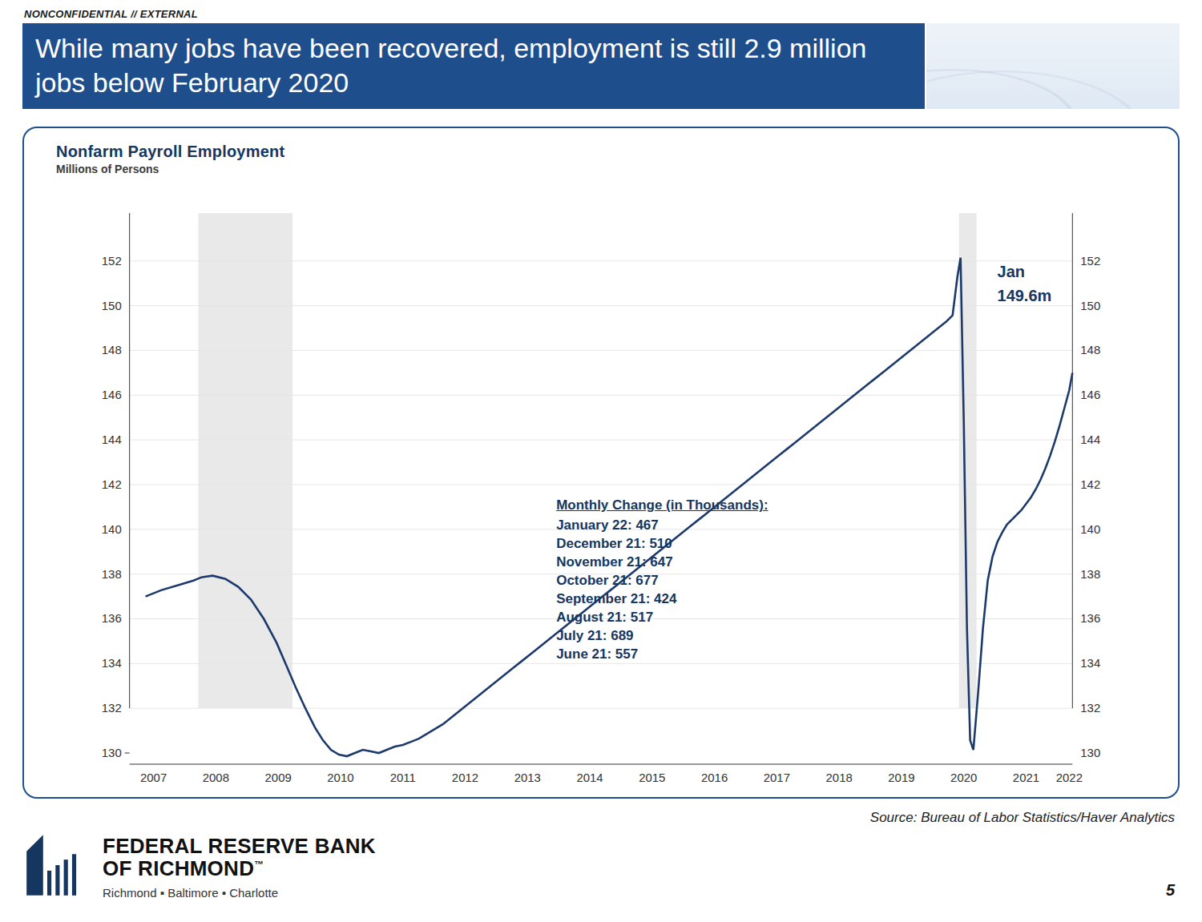NONCONFIDENTIAL // EXTERNAL
While many jobs have been recovered, employment is still 2.9 million jobs below February 2020
Nonfarm Payroll Employment
Millions of Persons
152 150 148 146 144 142 140 138 136 134 132 130 152 150 148 146 144 142 140 138 136 134 132 130 2007 2008 2009 2010 2011 2012 2013 2014 2015 2016 2017 2018 2019 2020 2021 2022 Jan 149.6m
Monthly Change (in Thousands): January 22: 467
December 21: 510
November 21: 647
October 21: 677
September 21: 424
August 21: 517
July 21: 689
June 21: 557
Source: Bureau of Labor Statistics/Haver Analytics
FEDERAL RESERVE BANK
OF RICHMOND™
Richmond ▪ Baltimore ▪ Charlotte
5